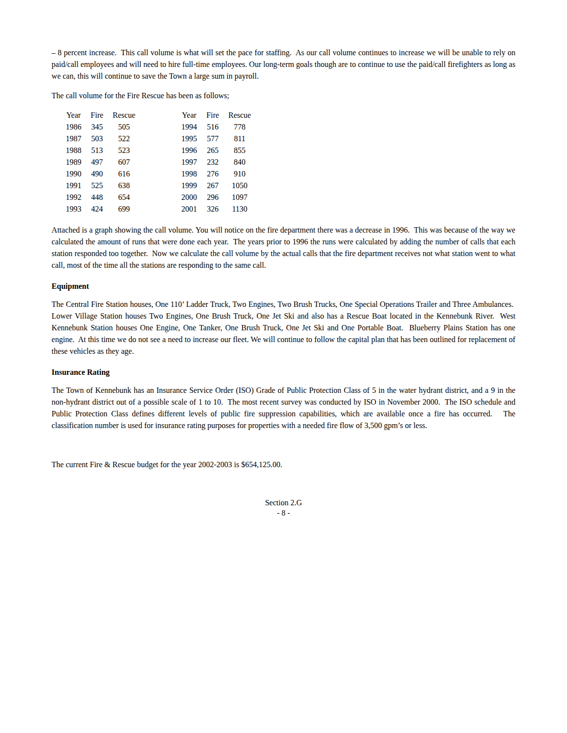– 8 percent increase. This call volume is what will set the pace for staffing. As our call volume continues to increase we will be unable to rely on paid/call employees and will need to hire full-time employees. Our long-term goals though are to continue to use the paid/call firefighters as long as we can, this will continue to save the Town a large sum in payroll.
The call volume for the Fire Rescue has been as follows;
| Year | Fire | Rescue | | Year | Fire | Rescue |
| 1986 | 345 | 505 | | 1994 | 516 | 778 |
| 1987 | 503 | 522 | | 1995 | 577 | 811 |
| 1988 | 513 | 523 | | 1996 | 265 | 855 |
| 1989 | 497 | 607 | | 1997 | 232 | 840 |
| 1990 | 490 | 616 | | 1998 | 276 | 910 |
| 1991 | 525 | 638 | | 1999 | 267 | 1050 |
| 1992 | 448 | 654 | | 2000 | 296 | 1097 |
| 1993 | 424 | 699 | | 2001 | 326 | 1130 |
Attached is a graph showing the call volume. You will notice on the fire department there was a decrease in 1996. This was because of the way we calculated the amount of runs that were done each year. The years prior to 1996 the runs were calculated by adding the number of calls that each station responded too together. Now we calculate the call volume by the actual calls that the fire department receives not what station went to what call, most of the time all the stations are responding to the same call.
Equipment
The Central Fire Station houses, One 110’ Ladder Truck, Two Engines, Two Brush Trucks, One Special Operations Trailer and Three Ambulances. Lower Village Station houses Two Engines, One Brush Truck, One Jet Ski and also has a Rescue Boat located in the Kennebunk River. West Kennebunk Station houses One Engine, One Tanker, One Brush Truck, One Jet Ski and One Portable Boat. Blueberry Plains Station has one engine. At this time we do not see a need to increase our fleet. We will continue to follow the capital plan that has been outlined for replacement of these vehicles as they age.
Insurance Rating
The Town of Kennebunk has an Insurance Service Order (ISO) Grade of Public Protection Class of 5 in the water hydrant district, and a 9 in the non-hydrant district out of a possible scale of 1 to 10. The most recent survey was conducted by ISO in November 2000. The ISO schedule and Public Protection Class defines different levels of public fire suppression capabilities, which are available once a fire has occurred. The classification number is used for insurance rating purposes for properties with a needed fire flow of 3,500 gpm’s or less.
The current Fire & Rescue budget for the year 2002-2003 is $654,125.00.
Section 2.G
- 8 -